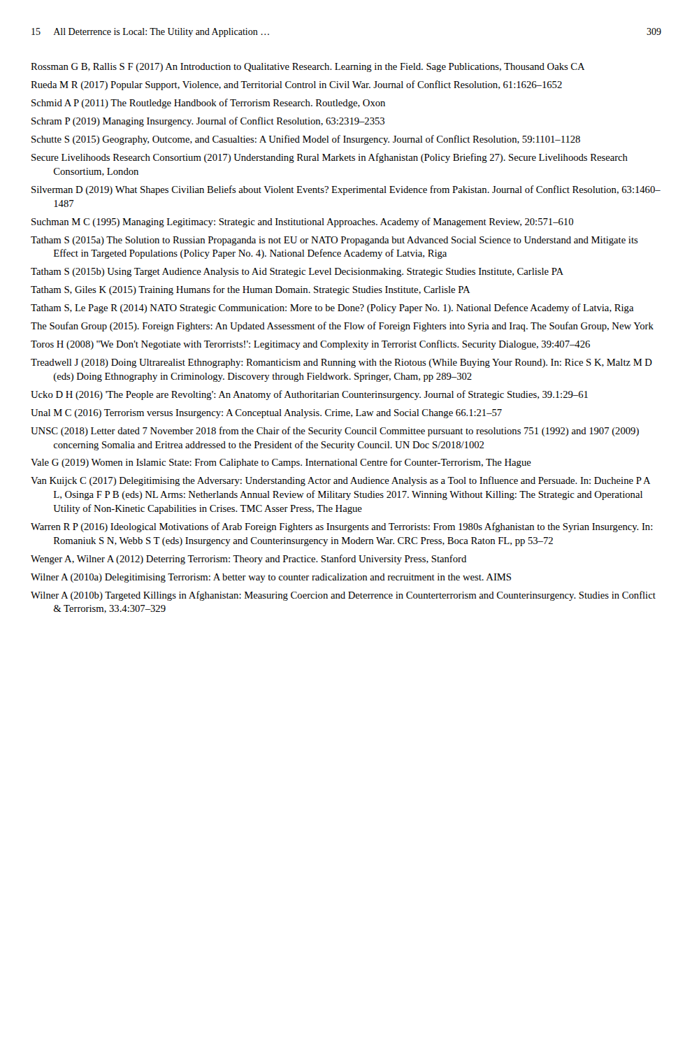15 All Deterrence is Local: The Utility and Application … 309
Rossman G B, Rallis S F (2017) An Introduction to Qualitative Research. Learning in the Field. Sage Publications, Thousand Oaks CA
Rueda M R (2017) Popular Support, Violence, and Territorial Control in Civil War. Journal of Conflict Resolution, 61:1626–1652
Schmid A P (2011) The Routledge Handbook of Terrorism Research. Routledge, Oxon
Schram P (2019) Managing Insurgency. Journal of Conflict Resolution, 63:2319–2353
Schutte S (2015) Geography, Outcome, and Casualties: A Unified Model of Insurgency. Journal of Conflict Resolution, 59:1101–1128
Secure Livelihoods Research Consortium (2017) Understanding Rural Markets in Afghanistan (Policy Briefing 27). Secure Livelihoods Research Consortium, London
Silverman D (2019) What Shapes Civilian Beliefs about Violent Events? Experimental Evidence from Pakistan. Journal of Conflict Resolution, 63:1460–1487
Suchman M C (1995) Managing Legitimacy: Strategic and Institutional Approaches. Academy of Management Review, 20:571–610
Tatham S (2015a) The Solution to Russian Propaganda is not EU or NATO Propaganda but Advanced Social Science to Understand and Mitigate its Effect in Targeted Populations (Policy Paper No. 4). National Defence Academy of Latvia, Riga
Tatham S (2015b) Using Target Audience Analysis to Aid Strategic Level Decisionmaking. Strategic Studies Institute, Carlisle PA
Tatham S, Giles K (2015) Training Humans for the Human Domain. Strategic Studies Institute, Carlisle PA
Tatham S, Le Page R (2014) NATO Strategic Communication: More to be Done? (Policy Paper No. 1). National Defence Academy of Latvia, Riga
The Soufan Group (2015). Foreign Fighters: An Updated Assessment of the Flow of Foreign Fighters into Syria and Iraq. The Soufan Group, New York
Toros H (2008) ''We Don't Negotiate with Terorrists!': Legitimacy and Complexity in Terrorist Conflicts. Security Dialogue, 39:407–426
Treadwell J (2018) Doing Ultrarealist Ethnography: Romanticism and Running with the Riotous (While Buying Your Round). In: Rice S K, Maltz M D (eds) Doing Ethnography in Criminology. Discovery through Fieldwork. Springer, Cham, pp 289–302
Ucko D H (2016) 'The People are Revolting': An Anatomy of Authoritarian Counterinsurgency. Journal of Strategic Studies, 39.1:29–61
Unal M C (2016) Terrorism versus Insurgency: A Conceptual Analysis. Crime, Law and Social Change 66.1:21–57
UNSC (2018) Letter dated 7 November 2018 from the Chair of the Security Council Committee pursuant to resolutions 751 (1992) and 1907 (2009) concerning Somalia and Eritrea addressed to the President of the Security Council. UN Doc S/2018/1002
Vale G (2019) Women in Islamic State: From Caliphate to Camps. International Centre for Counter-Terrorism, The Hague
Van Kuijck C (2017) Delegitimising the Adversary: Understanding Actor and Audience Analysis as a Tool to Influence and Persuade. In: Ducheine P A L, Osinga F P B (eds) NL Arms: Netherlands Annual Review of Military Studies 2017. Winning Without Killing: The Strategic and Operational Utility of Non-Kinetic Capabilities in Crises. TMC Asser Press, The Hague
Warren R P (2016) Ideological Motivations of Arab Foreign Fighters as Insurgents and Terrorists: From 1980s Afghanistan to the Syrian Insurgency. In: Romaniuk S N, Webb S T (eds) Insurgency and Counterinsurgency in Modern War. CRC Press, Boca Raton FL, pp 53–72
Wenger A, Wilner A (2012) Deterring Terrorism: Theory and Practice. Stanford University Press, Stanford
Wilner A (2010a) Delegitimising Terrorism: A better way to counter radicalization and recruitment in the west. AIMS
Wilner A (2010b) Targeted Killings in Afghanistan: Measuring Coercion and Deterrence in Counterterrorism and Counterinsurgency. Studies in Conflict & Terrorism, 33.4:307–329